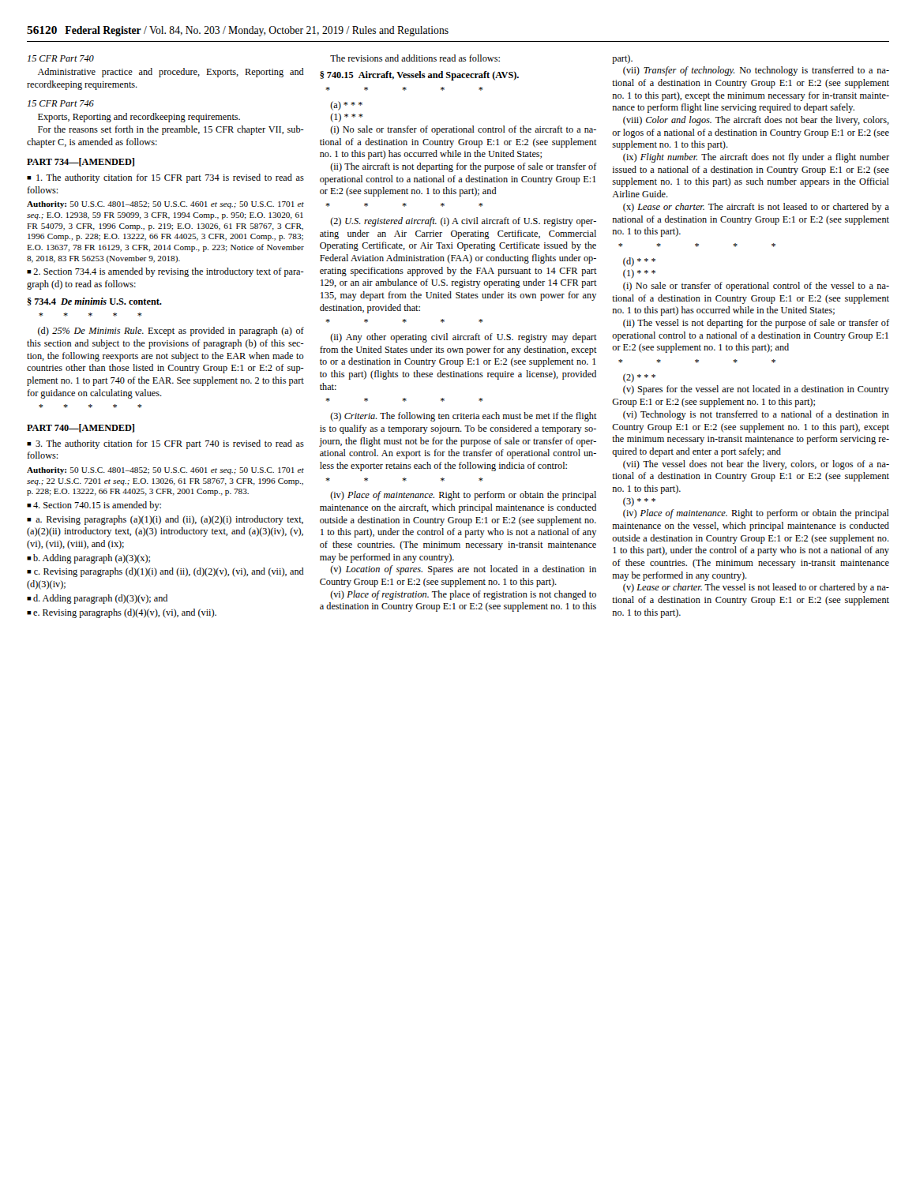56120 Federal Register / Vol. 84, No. 203 / Monday, October 21, 2019 / Rules and Regulations
15 CFR Part 740
Administrative practice and procedure, Exports, Reporting and recordkeeping requirements.
15 CFR Part 746
Exports, Reporting and recordkeeping requirements.
For the reasons set forth in the preamble, 15 CFR chapter VII, subchapter C, is amended as follows:
PART 734—[AMENDED]
1. The authority citation for 15 CFR part 734 is revised to read as follows:
Authority: 50 U.S.C. 4801–4852; 50 U.S.C. 4601 et seq.; 50 U.S.C. 1701 et seq.; E.O. 12938, 59 FR 59099, 3 CFR, 1994 Comp., p. 950; E.O. 13020, 61 FR 54079, 3 CFR, 1996 Comp., p. 219; E.O. 13026, 61 FR 58767, 3 CFR, 1996 Comp., p. 228; E.O. 13222, 66 FR 44025, 3 CFR, 2001 Comp., p. 783; E.O. 13637, 78 FR 16129, 3 CFR, 2014 Comp., p. 223; Notice of November 8, 2018, 83 FR 56253 (November 9, 2018).
2. Section 734.4 is amended by revising the introductory text of paragraph (d) to read as follows:
§ 734.4 De minimis U.S. content.
* * * * *
(d) 25% De Minimis Rule. Except as provided in paragraph (a) of this section and subject to the provisions of paragraph (b) of this section, the following reexports are not subject to the EAR when made to countries other than those listed in Country Group E:1 or E:2 of supplement no. 1 to part 740 of the EAR. See supplement no. 2 to this part for guidance on calculating values.
* * * * *
PART 740—[AMENDED]
3. The authority citation for 15 CFR part 740 is revised to read as follows:
Authority: 50 U.S.C. 4801–4852; 50 U.S.C. 4601 et seq.; 50 U.S.C. 1701 et seq.; 22 U.S.C. 7201 et seq.; E.O. 13026, 61 FR 58767, 3 CFR, 1996 Comp., p. 228; E.O. 13222, 66 FR 44025, 3 CFR, 2001 Comp., p. 783.
4. Section 740.15 is amended by:
a. Revising paragraphs (a)(1)(i) and (ii), (a)(2)(i) introductory text, (a)(2)(ii) introductory text, (a)(3) introductory text, and (a)(3)(iv), (v), (vi), (vii), (viii), and (ix);
b. Adding paragraph (a)(3)(x);
c. Revising paragraphs (d)(1)(i) and (ii), (d)(2)(v), (vi), and (vii), and (d)(3)(iv);
d. Adding paragraph (d)(3)(v); and
e. Revising paragraphs (d)(4)(v), (vi), and (vii).
The revisions and additions read as follows:
§ 740.15 Aircraft, Vessels and Spacecraft (AVS).
* * * * *
(a) * * *
(1) * * *
(i) No sale or transfer of operational control of the aircraft to a national of a destination in Country Group E:1 or E:2 (see supplement no. 1 to this part) has occurred while in the United States;
(ii) The aircraft is not departing for the purpose of sale or transfer of operational control to a national of a destination in Country Group E:1 or E:2 (see supplement no. 1 to this part); and
* * * * *
(2) U.S. registered aircraft. (i) A civil aircraft of U.S. registry operating under an Air Carrier Operating Certificate, Commercial Operating Certificate, or Air Taxi Operating Certificate issued by the Federal Aviation Administration (FAA) or conducting flights under operating specifications approved by the FAA pursuant to 14 CFR part 129, or an air ambulance of U.S. registry operating under 14 CFR part 135, may depart from the United States under its own power for any destination, provided that:
* * * * *
(ii) Any other operating civil aircraft of U.S. registry may depart from the United States under its own power for any destination, except to or a destination in Country Group E:1 or E:2 (see supplement no. 1 to this part) (flights to these destinations require a license), provided that:
* * * * *
(3) Criteria. The following ten criteria each must be met if the flight is to qualify as a temporary sojourn. To be considered a temporary sojourn, the flight must not be for the purpose of sale or transfer of operational control. An export is for the transfer of operational control unless the exporter retains each of the following indicia of control:
* * * * *
(iv) Place of maintenance. Right to perform or obtain the principal maintenance on the aircraft, which principal maintenance is conducted outside a destination in Country Group E:1 or E:2 (see supplement no. 1 to this part), under the control of a party who is not a national of any of these countries. (The minimum necessary in-transit maintenance may be performed in any country).
(v) Location of spares. Spares are not located in a destination in Country Group E:1 or E:2 (see supplement no. 1 to this part).
(vi) Place of registration. The place of registration is not changed to a destination in Country Group E:1 or E:2 (see supplement no. 1 to this part).
(vii) Transfer of technology. No technology is transferred to a national of a destination in Country Group E:1 or E:2 (see supplement no. 1 to this part), except the minimum necessary for in-transit maintenance to perform flight line servicing required to depart safely.
(viii) Color and logos. The aircraft does not bear the livery, colors, or logos of a national of a destination in Country Group E:1 or E:2 (see supplement no. 1 to this part).
(ix) Flight number. The aircraft does not fly under a flight number issued to a national of a destination in Country Group E:1 or E:2 (see supplement no. 1 to this part) as such number appears in the Official Airline Guide.
(x) Lease or charter. The aircraft is not leased to or chartered by a national of a destination in Country Group E:1 or E:2 (see supplement no. 1 to this part).
* * * * *
(d) * * *
(1) * * *
(i) No sale or transfer of operational control of the vessel to a national of a destination in Country Group E:1 or E:2 (see supplement no. 1 to this part) has occurred while in the United States;
(ii) The vessel is not departing for the purpose of sale or transfer of operational control to a national of a destination in Country Group E:1 or E:2 (see supplement no. 1 to this part); and
* * * * *
(2) * * *
(v) Spares for the vessel are not located in a destination in Country Group E:1 or E:2 (see supplement no. 1 to this part);
(vi) Technology is not transferred to a national of a destination in Country Group E:1 or E:2 (see supplement no. 1 to this part), except the minimum necessary in-transit maintenance to perform servicing required to depart and enter a port safely; and
(vii) The vessel does not bear the livery, colors, or logos of a national of a destination in Country Group E:1 or E:2 (see supplement no. 1 to this part).
(3) * * *
(iv) Place of maintenance. Right to perform or obtain the principal maintenance on the vessel, which principal maintenance is conducted outside a destination in Country Group E:1 or E:2 (see supplement no. 1 to this part), under the control of a party who is not a national of any of these countries. (The minimum necessary in-transit maintenance may be performed in any country).
(v) Lease or charter. The vessel is not leased to or chartered by a national of a destination in Country Group E:1 or E:2 (see supplement no. 1 to this part).